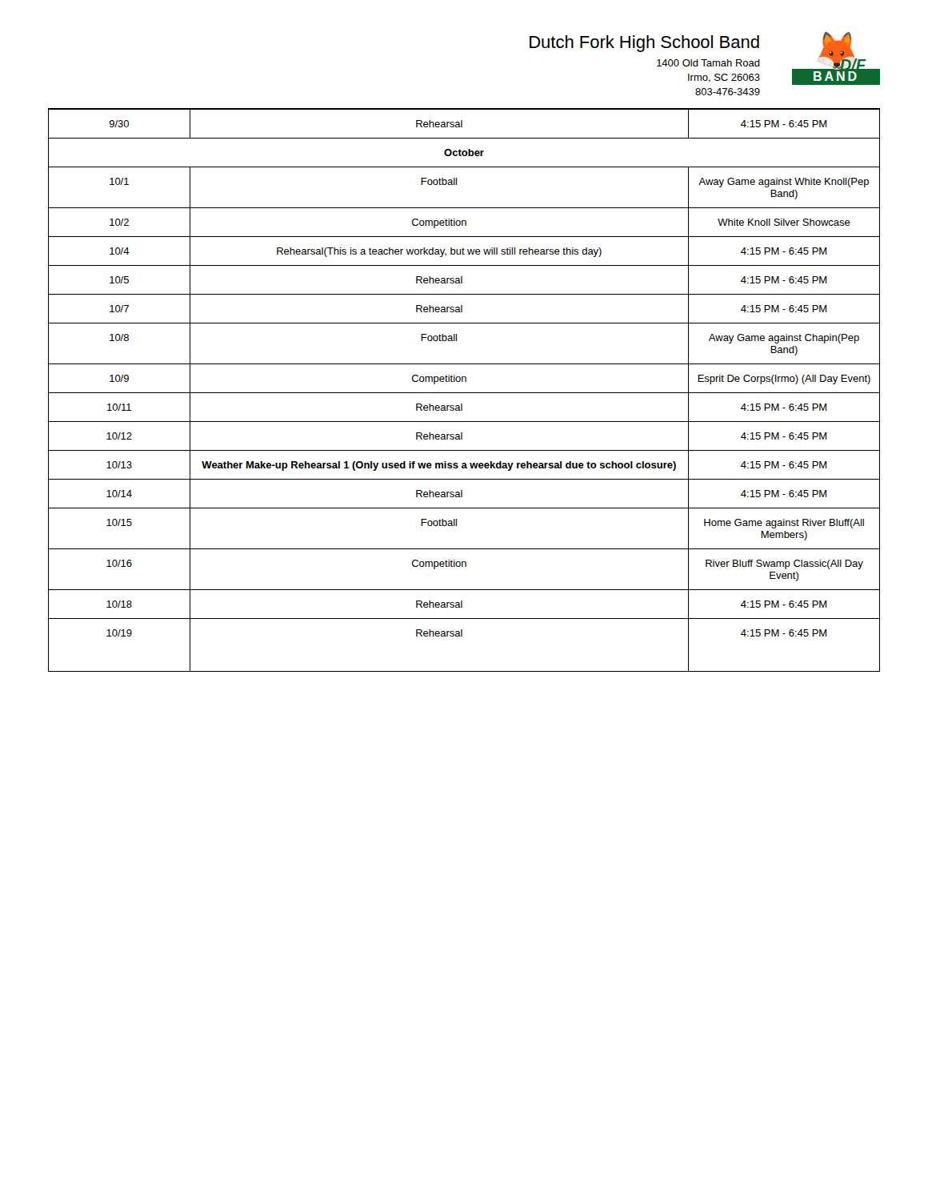🦊
D/F
BAND
Dutch Fork High School Band
1400 Old Tamah Road
Irmo, SC 26063
803-476-3439
| 9/30 | Rehearsal | 4:15 PM - 6:45 PM |
| October |
| 10/1 | Football | Away Game against White Knoll(Pep Band) |
| 10/2 | Competition | White Knoll Silver Showcase |
| 10/4 | Rehearsal(This is a teacher workday, but we will still rehearse this day) | 4:15 PM - 6:45 PM |
| 10/5 | Rehearsal | 4:15 PM - 6:45 PM |
| 10/7 | Rehearsal | 4:15 PM - 6:45 PM |
| 10/8 | Football | Away Game against Chapin(Pep Band) |
| 10/9 | Competition | Esprit De Corps(Irmo) (All Day Event) |
| 10/11 | Rehearsal | 4:15 PM - 6:45 PM |
| 10/12 | Rehearsal | 4:15 PM - 6:45 PM |
| 10/13 | Weather Make-up Rehearsal 1 (Only used if we miss a weekday rehearsal due to school closure) | 4:15 PM - 6:45 PM |
| 10/14 | Rehearsal | 4:15 PM - 6:45 PM |
| 10/15 | Football | Home Game against River Bluff(All Members) |
| 10/16 | Competition | River Bluff Swamp Classic(All Day Event) |
| 10/18 | Rehearsal | 4:15 PM - 6:45 PM |
| 10/19 | Rehearsal | 4:15 PM - 6:45 PM |